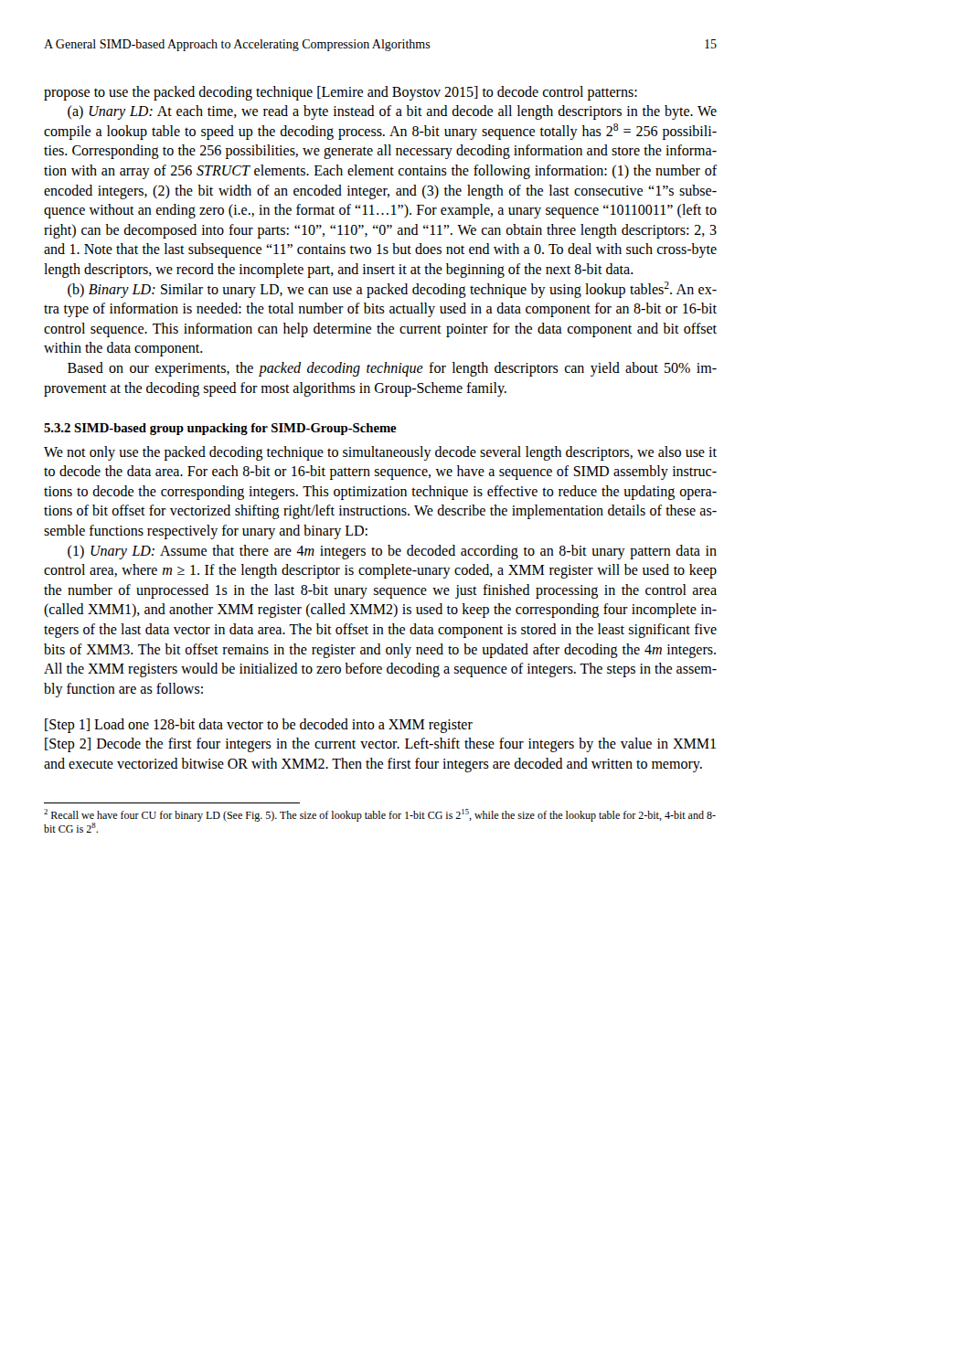A General SIMD-based Approach to Accelerating Compression Algorithms 15
propose to use the packed decoding technique [Lemire and Boystov 2015] to decode control patterns:
(a) Unary LD: At each time, we read a byte instead of a bit and decode all length descriptors in the byte. We compile a lookup table to speed up the decoding process. An 8-bit unary sequence totally has 28 = 256 possibilities. Corresponding to the 256 possibilities, we generate all necessary decoding information and store the information with an array of 256 STRUCT elements. Each element contains the following information: (1) the number of encoded integers, (2) the bit width of an encoded integer, and (3) the length of the last consecutive “1”s subsequence without an ending zero (i.e., in the format of “11…1”). For example, a unary sequence “10110011” (left to right) can be decomposed into four parts: “10”, “110”, “0” and “11”. We can obtain three length descriptors: 2, 3 and 1. Note that the last subsequence “11” contains two 1s but does not end with a 0. To deal with such cross-byte length descriptors, we record the incomplete part, and insert it at the beginning of the next 8-bit data.
(b) Binary LD: Similar to unary LD, we can use a packed decoding technique by using lookup tables2. An extra type of information is needed: the total number of bits actually used in a data component for an 8-bit or 16-bit control sequence. This information can help determine the current pointer for the data component and bit offset within the data component.
Based on our experiments, the packed decoding technique for length descriptors can yield about 50% improvement at the decoding speed for most algorithms in Group-Scheme family.
5.3.2 SIMD-based group unpacking for SIMD-Group-Scheme
We not only use the packed decoding technique to simultaneously decode several length descriptors, we also use it to decode the data area. For each 8-bit or 16-bit pattern sequence, we have a sequence of SIMD assembly instructions to decode the corresponding integers. This optimization technique is effective to reduce the updating operations of bit offset for vectorized shifting right/left instructions. We describe the implementation details of these assemble functions respectively for unary and binary LD:
(1) Unary LD: Assume that there are 4m integers to be decoded according to an 8-bit unary pattern data in control area, where m ≥ 1. If the length descriptor is complete-unary coded, a XMM register will be used to keep the number of unprocessed 1s in the last 8-bit unary sequence we just finished processing in the control area (called XMM1), and another XMM register (called XMM2) is used to keep the corresponding four incomplete integers of the last data vector in data area. The bit offset in the data component is stored in the least significant five bits of XMM3. The bit offset remains in the register and only need to be updated after decoding the 4m integers. All the XMM registers would be initialized to zero before decoding a sequence of integers. The steps in the assembly function are as follows:
[Step 1] Load one 128-bit data vector to be decoded into a XMM register
[Step 2] Decode the first four integers in the current vector. Left-shift these four integers by the value in XMM1 and execute vectorized bitwise OR with XMM2. Then the first four integers are decoded and written to memory.
2 Recall we have four CU for binary LD (See Fig. 5). The size of lookup table for 1-bit CG is 215, while the size of the lookup table for 2-bit, 4-bit and 8-bit CG is 28.